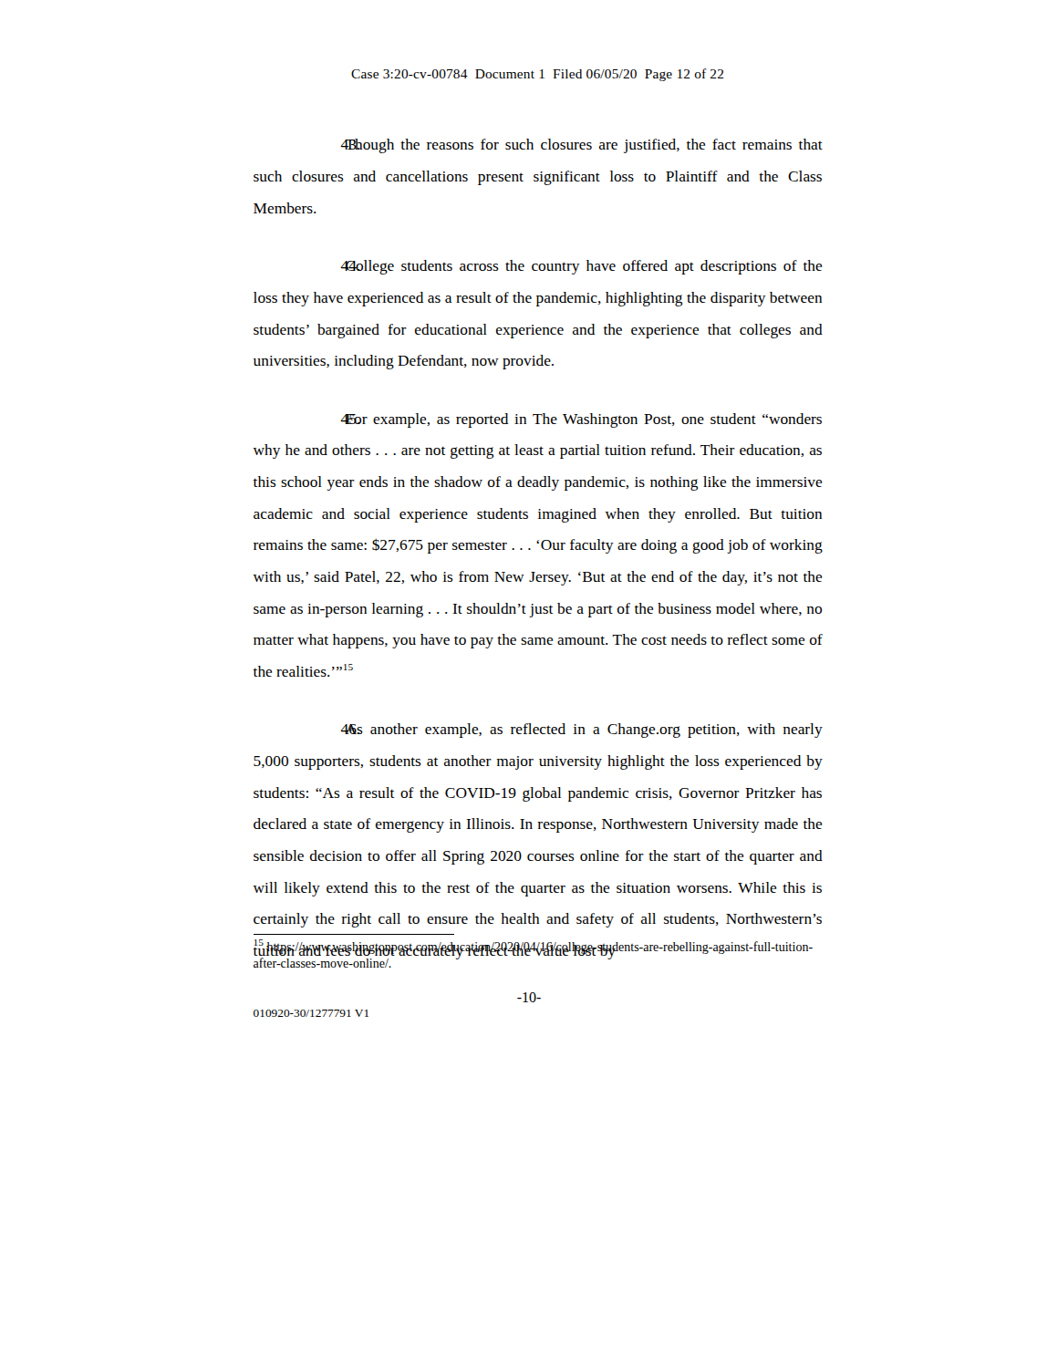Case 3:20-cv-00784 Document 1 Filed 06/05/20 Page 12 of 22
43. Though the reasons for such closures are justified, the fact remains that such closures and cancellations present significant loss to Plaintiff and the Class Members.
44. College students across the country have offered apt descriptions of the loss they have experienced as a result of the pandemic, highlighting the disparity between students’ bargained for educational experience and the experience that colleges and universities, including Defendant, now provide.
45. For example, as reported in The Washington Post, one student “wonders why he and others . . . are not getting at least a partial tuition refund. Their education, as this school year ends in the shadow of a deadly pandemic, is nothing like the immersive academic and social experience students imagined when they enrolled. But tuition remains the same: $27,675 per semester . . . ‘Our faculty are doing a good job of working with us,’ said Patel, 22, who is from New Jersey. ‘But at the end of the day, it’s not the same as in-person learning . . . It shouldn’t just be a part of the business model where, no matter what happens, you have to pay the same amount. The cost needs to reflect some of the realities.’”15
46. As another example, as reflected in a Change.org petition, with nearly 5,000 supporters, students at another major university highlight the loss experienced by students: “As a result of the COVID-19 global pandemic crisis, Governor Pritzker has declared a state of emergency in Illinois. In response, Northwestern University made the sensible decision to offer all Spring 2020 courses online for the start of the quarter and will likely extend this to the rest of the quarter as the situation worsens. While this is certainly the right call to ensure the health and safety of all students, Northwestern’s tuition and fees do not accurately reflect the value lost by
15 https://www.washingtonpost.com/education/2020/04/16/college-students-are-rebelling-against-full-tuition-after-classes-move-online/.
-10-
010920-30/1277791 V1